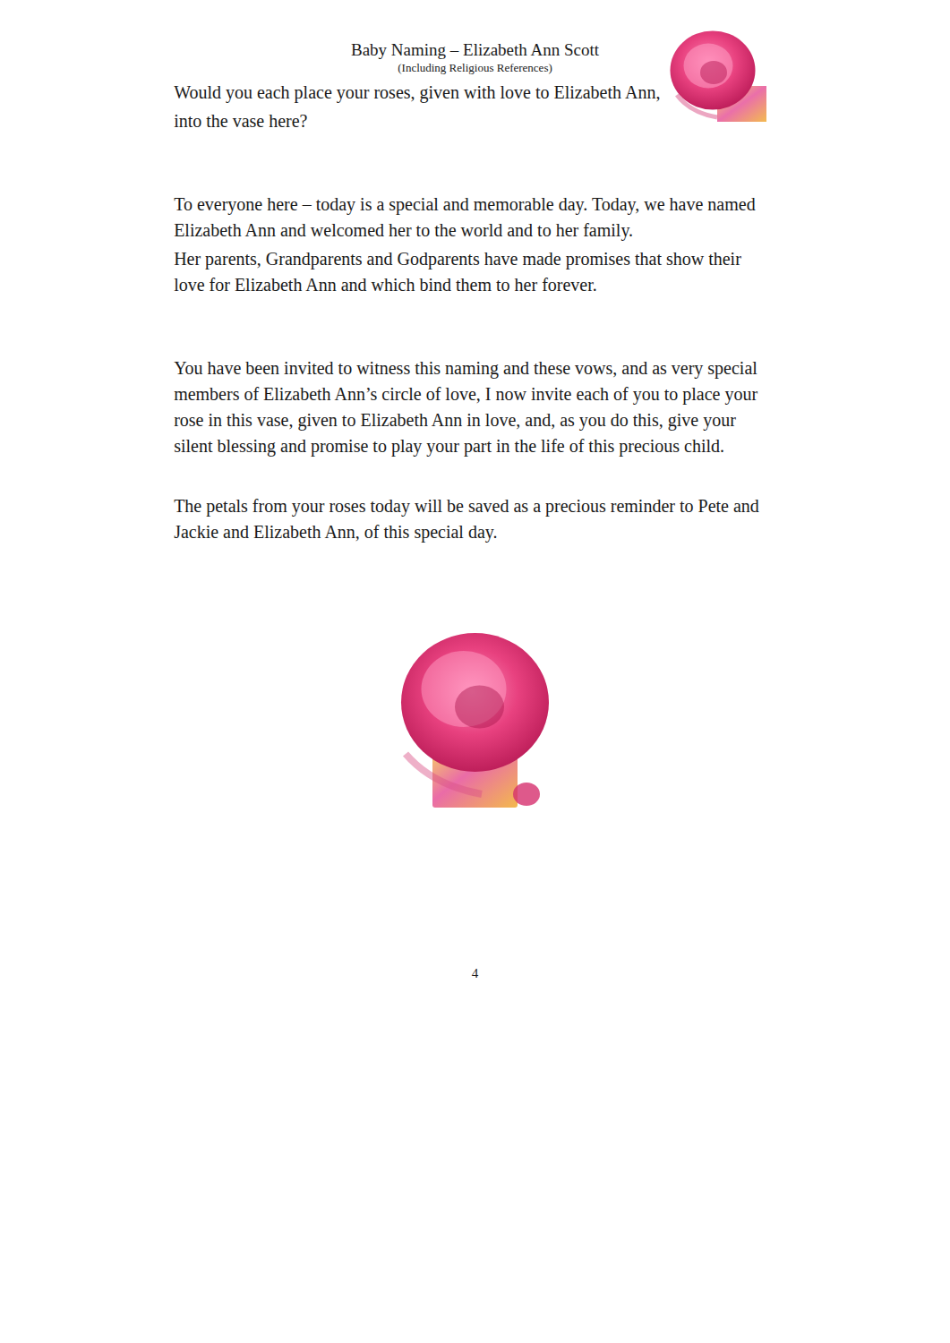Baby Naming – Elizabeth Ann Scott
(Including Religious References)
Would you each place your roses, given with love to Elizabeth Ann,
into the vase here?
To everyone here – today is a special and memorable day. Today, we have named Elizabeth Ann and welcomed her to the world and to her family.
Her parents, Grandparents and Godparents have made promises that show their love for Elizabeth Ann and which bind them to her forever.
You have been invited to witness this naming and these vows, and as very special members of Elizabeth Ann’s circle of love, I now invite each of you to place your rose in this vase, given to Elizabeth Ann in love, and, as you do this, give your silent blessing and promise to play your part in the life of this precious child.
The petals from your roses today will be saved as a precious reminder to Pete and Jackie and Elizabeth Ann, of this special day.
4